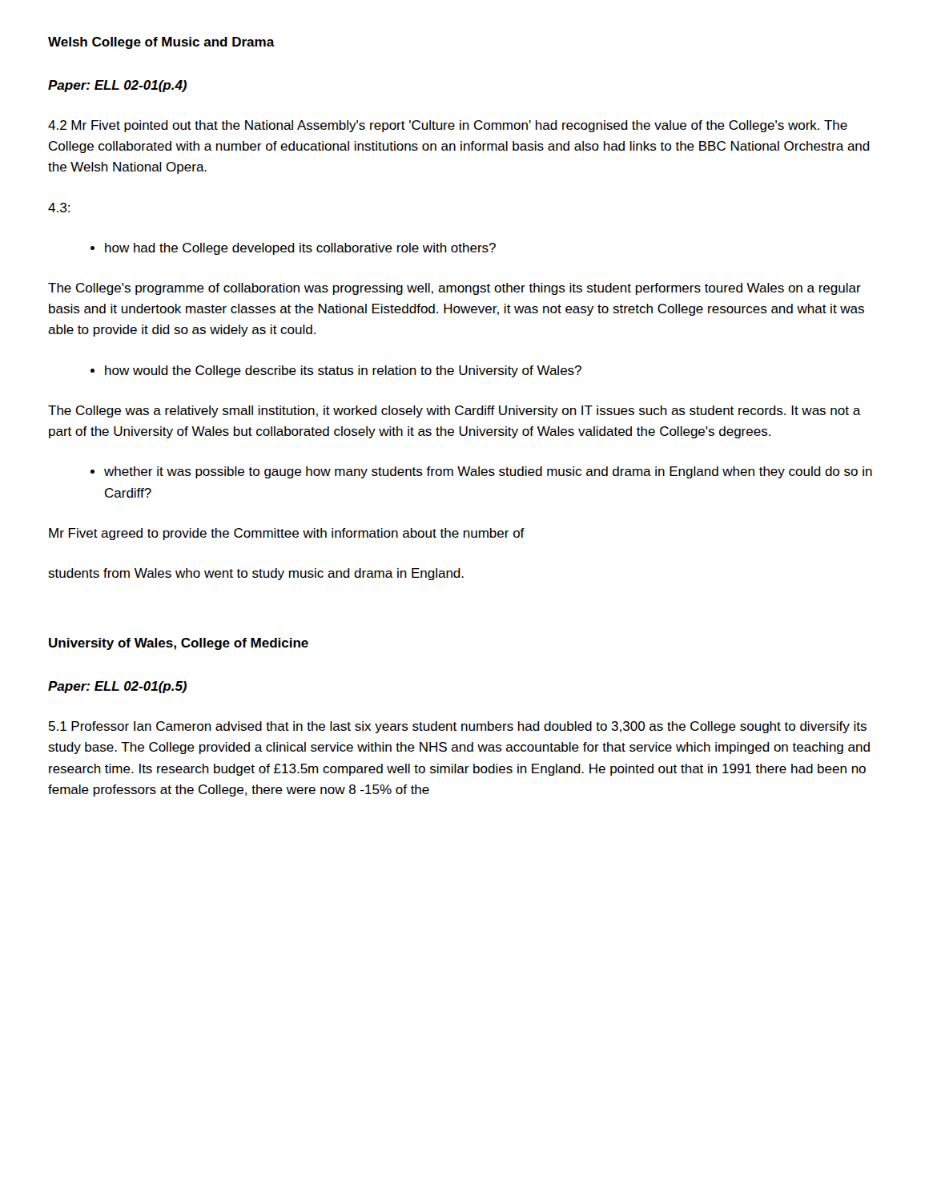Welsh College of Music and Drama
Paper: ELL 02-01(p.4)
4.2 Mr Fivet pointed out that the National Assembly's report 'Culture in Common' had recognised the value of the College's work. The College collaborated with a number of educational institutions on an informal basis and also had links to the BBC National Orchestra and the Welsh National Opera.
4.3:
how had the College developed its collaborative role with others?
The College's programme of collaboration was progressing well, amongst other things its student performers toured Wales on a regular basis and it undertook master classes at the National Eisteddfod. However, it was not easy to stretch College resources and what it was able to provide it did so as widely as it could.
how would the College describe its status in relation to the University of Wales?
The College was a relatively small institution, it worked closely with Cardiff University on IT issues such as student records. It was not a part of the University of Wales but collaborated closely with it as the University of Wales validated the College's degrees.
whether it was possible to gauge how many students from Wales studied music and drama in England when they could do so in Cardiff?
Mr Fivet agreed to provide the Committee with information about the number of
students from Wales who went to study music and drama in England.
University of Wales, College of Medicine
Paper: ELL 02-01(p.5)
5.1 Professor Ian Cameron advised that in the last six years student numbers had doubled to 3,300 as the College sought to diversify its study base. The College provided a clinical service within the NHS and was accountable for that service which impinged on teaching and research time. Its research budget of £13.5m compared well to similar bodies in England. He pointed out that in 1991 there had been no female professors at the College, there were now 8 -15% of the